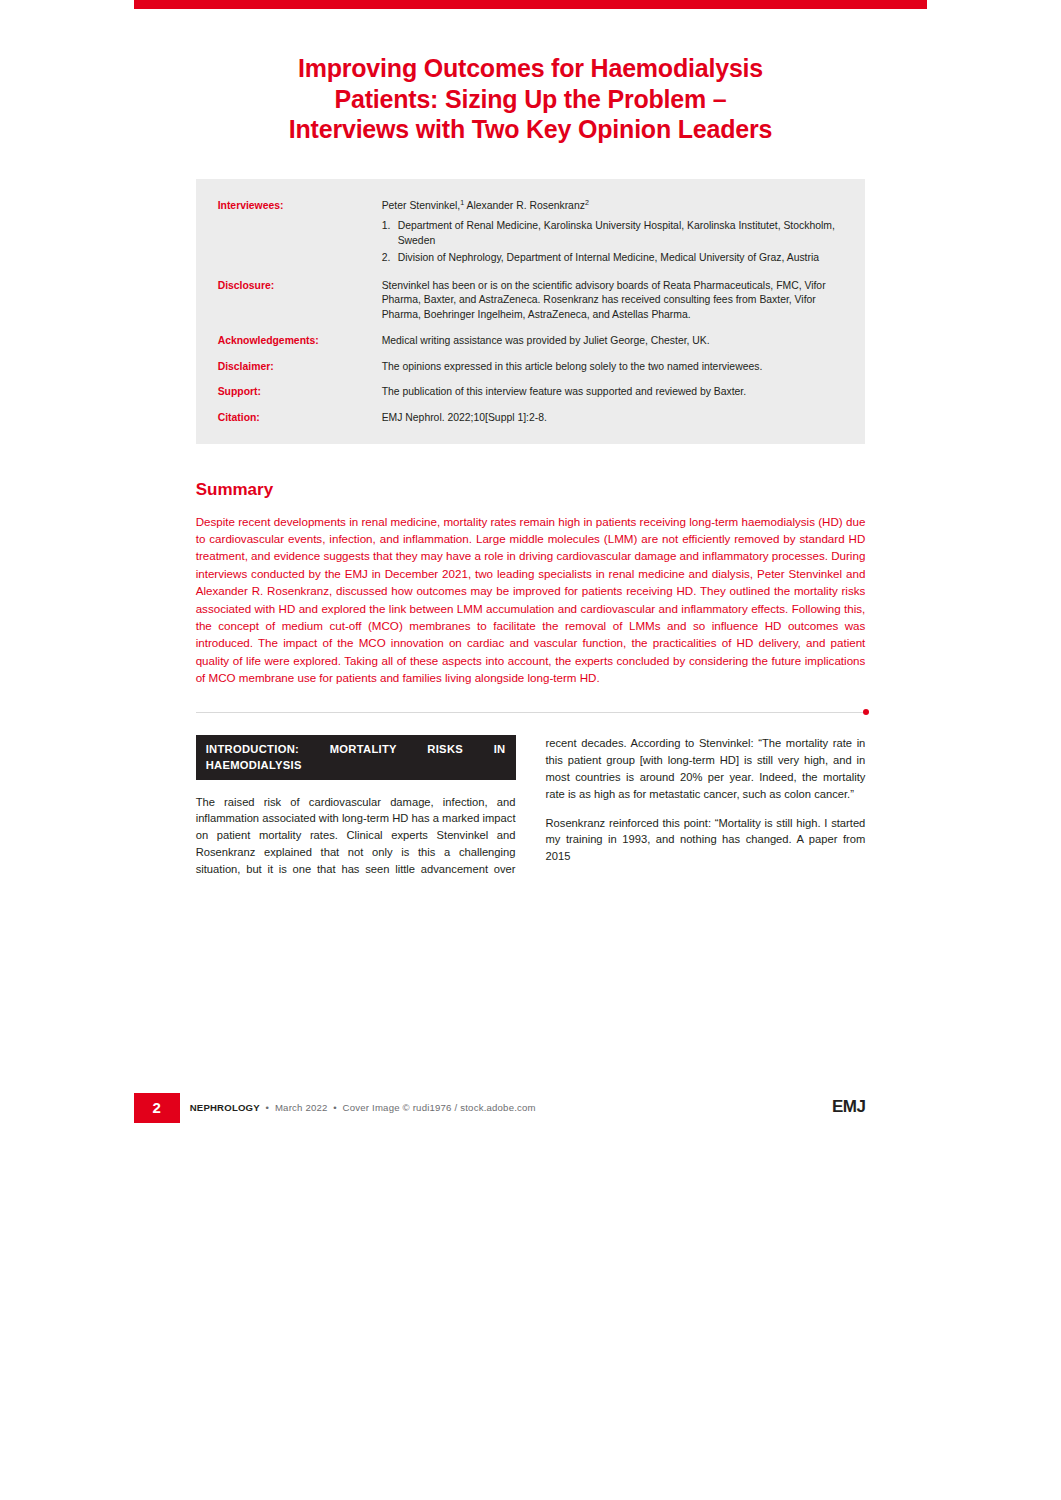Improving Outcomes for Haemodialysis
Patients: Sizing Up the Problem –
Interviews with Two Key Opinion Leaders
| Interviewees: | Peter Stenvinkel, 1 Alexander R. Rosenkranz 2 1. Department of Renal Medicine, Karolinska University Hospital, Karolinska Institutet, Stockholm, Sweden 2. Division of Nephrology, Department of Internal Medicine, Medical University of Graz, Austria |
| Disclosure: | Stenvinkel has been or is on the scientific advisory boards of Reata Pharmaceuticals, FMC, Vifor Pharma, Baxter, and AstraZeneca. Rosenkranz has received consulting fees from Baxter, Vifor Pharma, Boehringer Ingelheim, AstraZeneca, and Astellas Pharma. |
| Acknowledgements: | Medical writing assistance was provided by Juliet George, Chester, UK. |
| Disclaimer: | The opinions expressed in this article belong solely to the two named interviewees. |
| Support: | The publication of this interview feature was supported and reviewed by Baxter. |
| Citation: | EMJ Nephrol. 2022;10[Suppl 1]:2-8. |
Summary
Despite recent developments in renal medicine, mortality rates remain high in patients receiving long-term haemodialysis (HD) due to cardiovascular events, infection, and inflammation. Large middle molecules (LMM) are not efficiently removed by standard HD treatment, and evidence suggests that they may have a role in driving cardiovascular damage and inflammatory processes. During interviews conducted by the EMJ in December 2021, two leading specialists in renal medicine and dialysis, Peter Stenvinkel and Alexander R. Rosenkranz, discussed how outcomes may be improved for patients receiving HD. They outlined the mortality risks associated with HD and explored the link between LMM accumulation and cardiovascular and inflammatory effects. Following this, the concept of medium cut-off (MCO) membranes to facilitate the removal of LMMs and so influence HD outcomes was introduced. The impact of the MCO innovation on cardiac and vascular function, the practicalities of HD delivery, and patient quality of life were explored. Taking all of these aspects into account, the experts concluded by considering the future implications of MCO membrane use for patients and families living alongside long-term HD.
INTRODUCTION: MORTALITY RISKS IN HAEMODIALYSIS
The raised risk of cardiovascular damage, infection, and inflammation associated with long-term HD has a marked impact on patient mortality rates. Clinical experts Stenvinkel and Rosenkranz explained that not only is this a challenging situation, but it is one that has seen little advancement over recent decades. According to Stenvinkel: “The mortality rate in this patient group [with long-term HD] is still very high, and in most countries is around 20% per year. Indeed, the mortality rate is as high as for metastatic cancer, such as colon cancer.”
Rosenkranz reinforced this point: “Mortality is still high. I started my training in 1993, and nothing has changed. A paper from 2015
2
NEPHROLOGY • March 2022 • Cover Image © rudi1976 / stock.adobe.com
EMJ